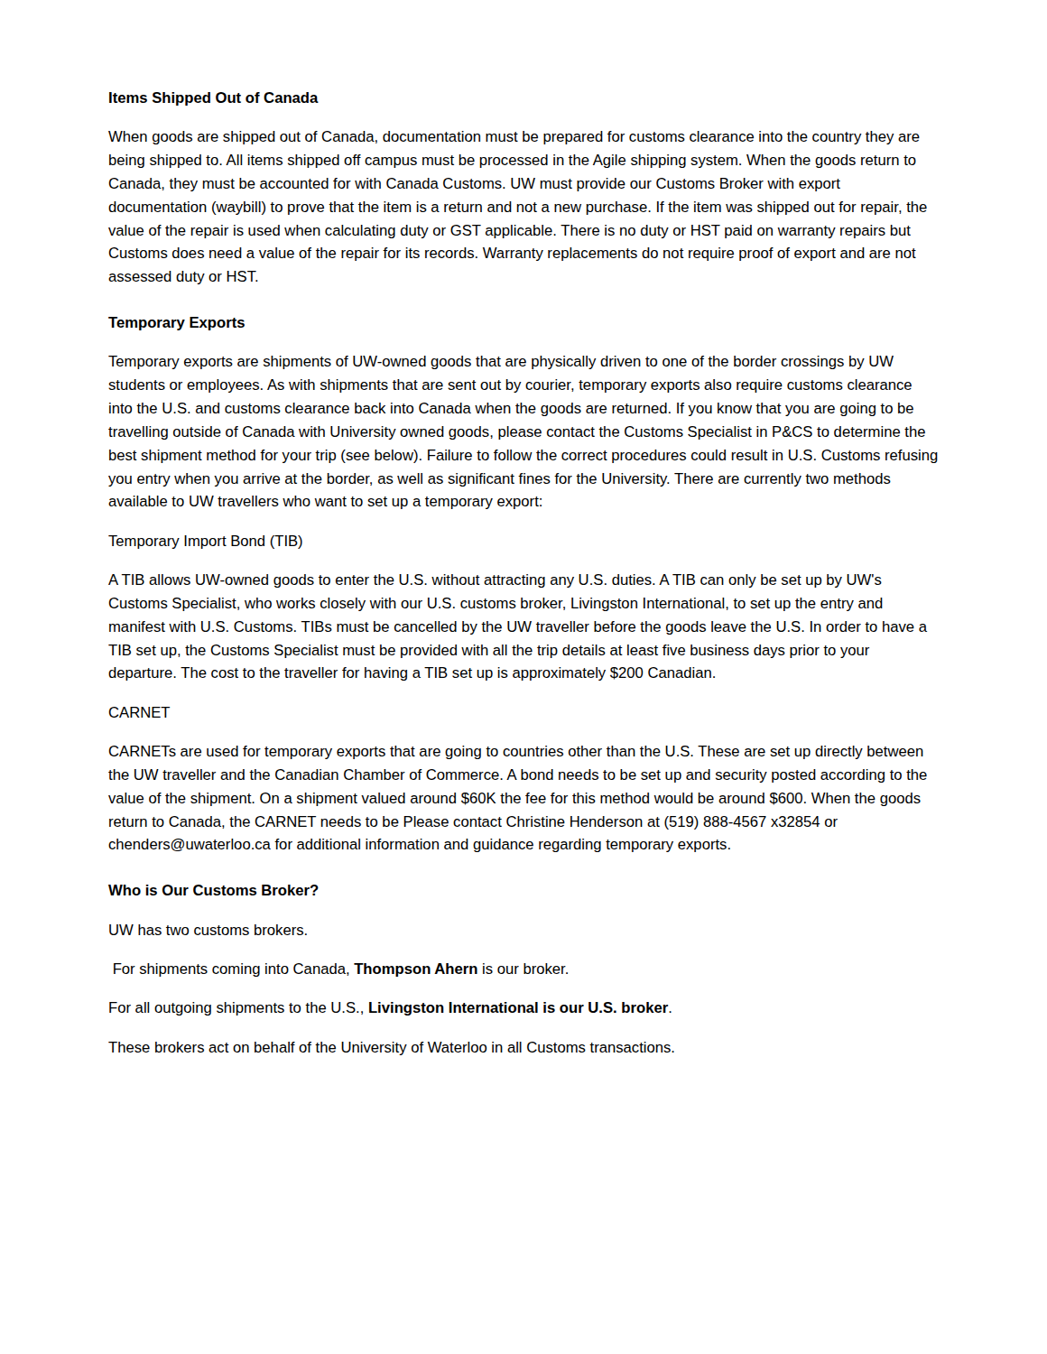Items Shipped Out of Canada
When goods are shipped out of Canada, documentation must be prepared for customs clearance into the country they are being shipped to. All items shipped off campus must be processed in the Agile shipping system. When the goods return to Canada, they must be accounted for with Canada Customs. UW must provide our Customs Broker with export documentation (waybill) to prove that the item is a return and not a new purchase. If the item was shipped out for repair, the value of the repair is used when calculating duty or GST applicable. There is no duty or HST paid on warranty repairs but Customs does need a value of the repair for its records. Warranty replacements do not require proof of export and are not assessed duty or HST.
Temporary Exports
Temporary exports are shipments of UW-owned goods that are physically driven to one of the border crossings by UW students or employees. As with shipments that are sent out by courier, temporary exports also require customs clearance into the U.S. and customs clearance back into Canada when the goods are returned. If you know that you are going to be travelling outside of Canada with University owned goods, please contact the Customs Specialist in P&CS to determine the best shipment method for your trip (see below). Failure to follow the correct procedures could result in U.S. Customs refusing you entry when you arrive at the border, as well as significant fines for the University. There are currently two methods available to UW travellers who want to set up a temporary export:
Temporary Import Bond (TIB)
A TIB allows UW-owned goods to enter the U.S. without attracting any U.S. duties. A TIB can only be set up by UW's Customs Specialist, who works closely with our U.S. customs broker, Livingston International, to set up the entry and manifest with U.S. Customs. TIBs must be cancelled by the UW traveller before the goods leave the U.S. In order to have a TIB set up, the Customs Specialist must be provided with all the trip details at least five business days prior to your departure. The cost to the traveller for having a TIB set up is approximately $200 Canadian.
CARNET
CARNETs are used for temporary exports that are going to countries other than the U.S. These are set up directly between the UW traveller and the Canadian Chamber of Commerce. A bond needs to be set up and security posted according to the value of the shipment. On a shipment valued around $60K the fee for this method would be around $600. When the goods return to Canada, the CARNET needs to be Please contact Christine Henderson at (519) 888-4567 x32854 or chenders@uwaterloo.ca for additional information and guidance regarding temporary exports.
Who is Our Customs Broker?
UW has two customs brokers.
For shipments coming into Canada, Thompson Ahern is our broker.
For all outgoing shipments to the U.S., Livingston International is our U.S. broker.
These brokers act on behalf of the University of Waterloo in all Customs transactions.